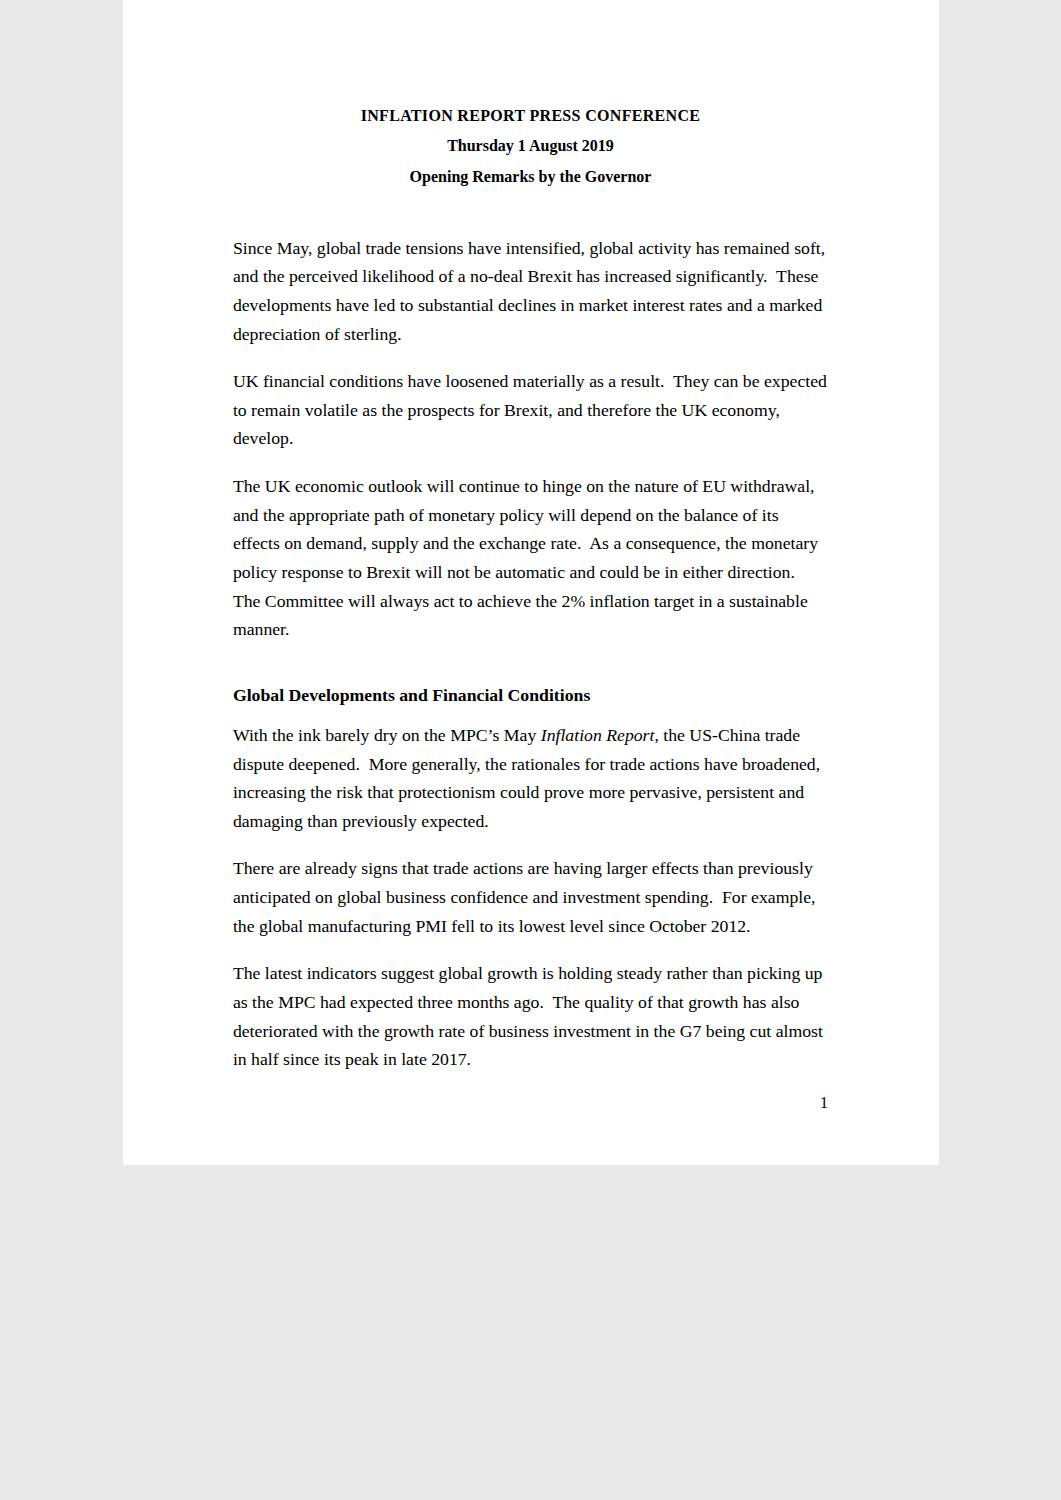INFLATION REPORT PRESS CONFERENCE
Thursday 1 August 2019
Opening Remarks by the Governor
Since May, global trade tensions have intensified, global activity has remained soft, and the perceived likelihood of a no-deal Brexit has increased significantly. These developments have led to substantial declines in market interest rates and a marked depreciation of sterling.
UK financial conditions have loosened materially as a result. They can be expected to remain volatile as the prospects for Brexit, and therefore the UK economy, develop.
The UK economic outlook will continue to hinge on the nature of EU withdrawal, and the appropriate path of monetary policy will depend on the balance of its effects on demand, supply and the exchange rate. As a consequence, the monetary policy response to Brexit will not be automatic and could be in either direction. The Committee will always act to achieve the 2% inflation target in a sustainable manner.
Global Developments and Financial Conditions
With the ink barely dry on the MPC’s May Inflation Report, the US-China trade dispute deepened. More generally, the rationales for trade actions have broadened, increasing the risk that protectionism could prove more pervasive, persistent and damaging than previously expected.
There are already signs that trade actions are having larger effects than previously anticipated on global business confidence and investment spending. For example, the global manufacturing PMI fell to its lowest level since October 2012.
The latest indicators suggest global growth is holding steady rather than picking up as the MPC had expected three months ago. The quality of that growth has also deteriorated with the growth rate of business investment in the G7 being cut almost in half since its peak in late 2017.
1